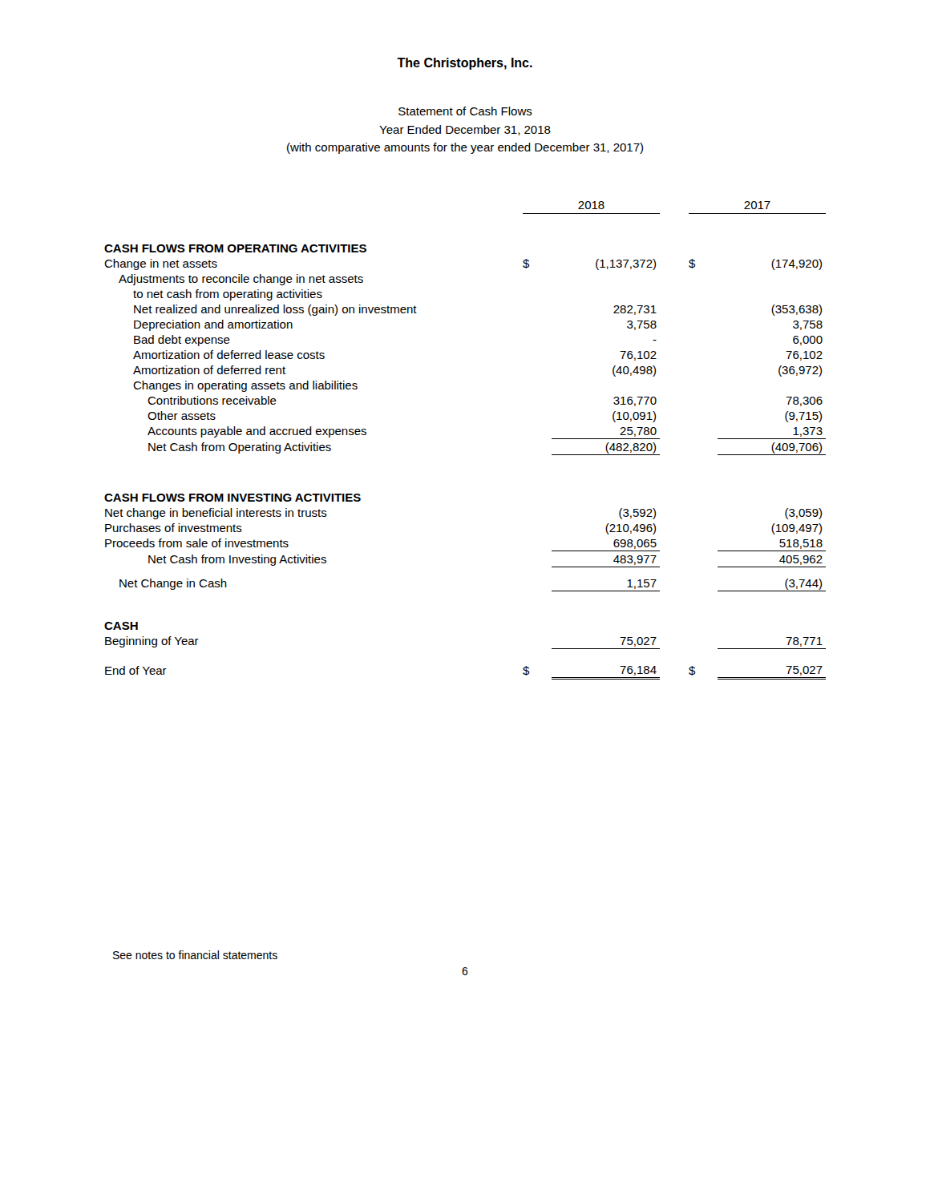The Christophers, Inc.
Statement of Cash Flows
Year Ended December 31, 2018
(with comparative amounts for the year ended December 31, 2017)
| | 2018 | | 2017 |
| CASH FLOWS FROM OPERATING ACTIVITIES | | | | | |
| Change in net assets | $ | (1,137,372) | | $ | (174,920) |
| Adjustments to reconcile change in net assets | | | | | |
| to net cash from operating activities | | | | | |
| Net realized and unrealized loss (gain) on investment | | 282,731 | | | (353,638) |
| Depreciation and amortization | | 3,758 | | | 3,758 |
| Bad debt expense | | - | | | 6,000 |
| Amortization of deferred lease costs | | 76,102 | | | 76,102 |
| Amortization of deferred rent | | (40,498) | | | (36,972) |
| Changes in operating assets and liabilities | | | | | |
| Contributions receivable | | 316,770 | | | 78,306 |
| Other assets | | (10,091) | | | (9,715) |
| Accounts payable and accrued expenses | | 25,780 | | | 1,373 |
| Net Cash from Operating Activities | | (482,820) | | | (409,706) |
| CASH FLOWS FROM INVESTING ACTIVITIES | | | | | |
| Net change in beneficial interests in trusts | | (3,592) | | | (3,059) |
| Purchases of investments | | (210,496) | | | (109,497) |
| Proceeds from sale of investments | | 698,065 | | | 518,518 |
| Net Cash from Investing Activities | | 483,977 | | | 405,962 |
| Net Change in Cash | | 1,157 | | | (3,744) |
| CASH | | | | | |
| Beginning of Year | | 75,027 | | | 78,771 |
| End of Year | $ | 76,184 | | $ | 75,027 |
See notes to financial statements
6